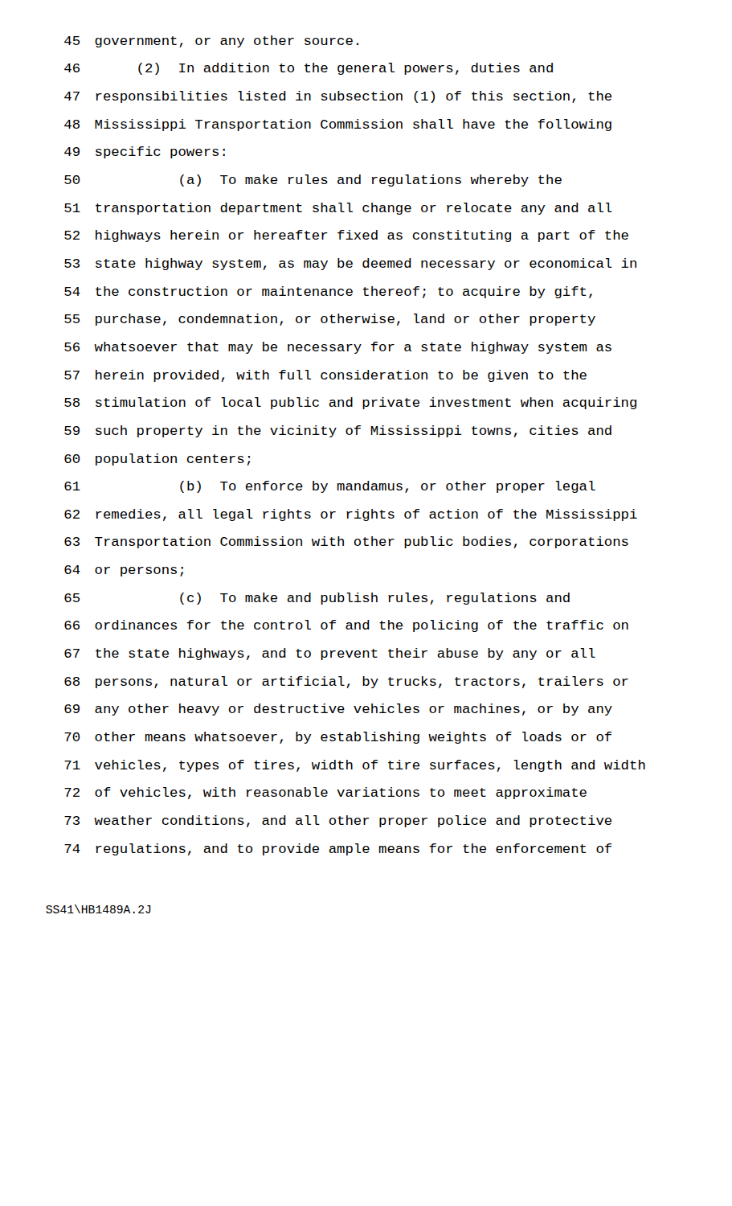government, or any other source.
(2) In addition to the general powers, duties and
responsibilities listed in subsection (1) of this section, the
Mississippi Transportation Commission shall have the following
specific powers:
(a) To make rules and regulations whereby the
transportation department shall change or relocate any and all
highways herein or hereafter fixed as constituting a part of the
state highway system, as may be deemed necessary or economical in
the construction or maintenance thereof; to acquire by gift,
purchase, condemnation, or otherwise, land or other property
whatsoever that may be necessary for a state highway system as
herein provided, with full consideration to be given to the
stimulation of local public and private investment when acquiring
such property in the vicinity of Mississippi towns, cities and
population centers;
(b) To enforce by mandamus, or other proper legal
remedies, all legal rights or rights of action of the Mississippi
Transportation Commission with other public bodies, corporations
or persons;
(c) To make and publish rules, regulations and
ordinances for the control of and the policing of the traffic on
the state highways, and to prevent their abuse by any or all
persons, natural or artificial, by trucks, tractors, trailers or
any other heavy or destructive vehicles or machines, or by any
other means whatsoever, by establishing weights of loads or of
vehicles, types of tires, width of tire surfaces, length and width
of vehicles, with reasonable variations to meet approximate
weather conditions, and all other proper police and protective
regulations, and to provide ample means for the enforcement of
SS41\HB1489A.2J